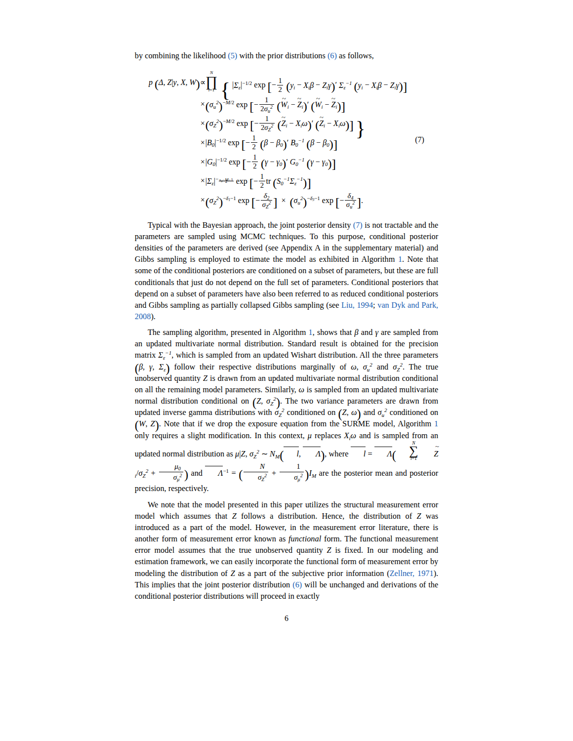by combining the likelihood (5) with the prior distributions (6) as follows,
| p ( Δ , Z / y , X , W ) | ∝ | N ∏ i =1 { / Σ ε / −1/2 exp [ − 1 2 ( y i − X i β − Z i γ ) ′ Σ ε −1 ( y i − X i β − Z i γ ) ] |
| | × | ( σ u 2 ) − M /2 exp [ − 1 2 σ u 2 ( W i − Z i ) ′ ( W i − Z i ) ] |
| | × | ( σ Z 2 ) − M /2 exp [ − 1 2 σ Z 2 ( Z i − X i ω ) ′ ( Z i − X i ω ) ] } |
| | × | / B 0 / −1/2 exp [ − 1 2 ( β − β 0 ) ′ B 0 −1 ( β − β 0 ) ] |
| | × | / G 0 / −1/2 exp [ − 1 2 ( γ − γ 0 ) ′ G 0 −1 ( γ − γ 0 ) ] |
| | × | / Σ ε / − s 0 − M −1 2 exp [ − 1 2 tr ( S 0 −1 Σ ε −1 ) ] |
| | × | ( σ Z 2 ) − δ 1 −1 exp [ − δ 2 σ Z 2 ] × ( σ u 2 ) − δ 3 −1 exp [ − δ 4 σ u 2 ] . |
(7)
Typical with the Bayesian approach, the joint posterior density (7) is not tractable and the parameters are sampled using MCMC techniques. To this purpose, conditional posterior densities of the parameters are derived (see Appendix A in the supplementary material) and Gibbs sampling is employed to estimate the model as exhibited in Algorithm 1. Note that some of the conditional posteriors are conditioned on a subset of parameters, but these are full conditionals that just do not depend on the full set of parameters. Conditional posteriors that depend on a subset of parameters have also been referred to as reduced conditional posteriors and Gibbs sampling as partially collapsed Gibbs sampling (see Liu, 1994; van Dyk and Park, 2008).
The sampling algorithm, presented in Algorithm 1, shows that β and γ are sampled from an updated multivariate normal distribution. Standard result is obtained for the precision matrix Σε−1, which is sampled from an updated Wishart distribution. All the three parameters (β, γ, Σε) follow their respective distributions marginally of ω, σu2 and σZ2. The true unobserved quantity Z is drawn from an updated multivariate normal distribution conditional on all the remaining model parameters. Similarly, ω is sampled from an updated multivariate normal distribution conditional on (Z, σZ2). The two variance parameters are drawn from updated inverse gamma distributions with σZ2 conditioned on (Z, ω) and σu2 conditioned on (W, Z). Note that if we drop the exposure equation from the SURME model, Algorithm 1 only requires a slight modification. In this context, μ replaces Xiω and is sampled from an updated normal distribution as μ|Z, σZ2 ∼ NM(l, Λ), where l = Λ(N∑i=1 Zi/σZ2 + μ0 σμ2) and Λ−1 = (NσZ2 + 1 σμ2) IM are the posterior mean and posterior precision, respectively.
We note that the model presented in this paper utilizes the structural measurement error model which assumes that Z follows a distribution. Hence, the distribution of Z was introduced as a part of the model. However, in the measurement error literature, there is another form of measurement error known as functional form. The functional measurement error model assumes that the true unobserved quantity Z is fixed. In our modeling and estimation framework, we can easily incorporate the functional form of measurement error by modeling the distribution of Z as a part of the subjective prior information (Zellner, 1971). This implies that the joint posterior distribution (6) will be unchanged and derivations of the conditional posterior distributions will proceed in exactly
6